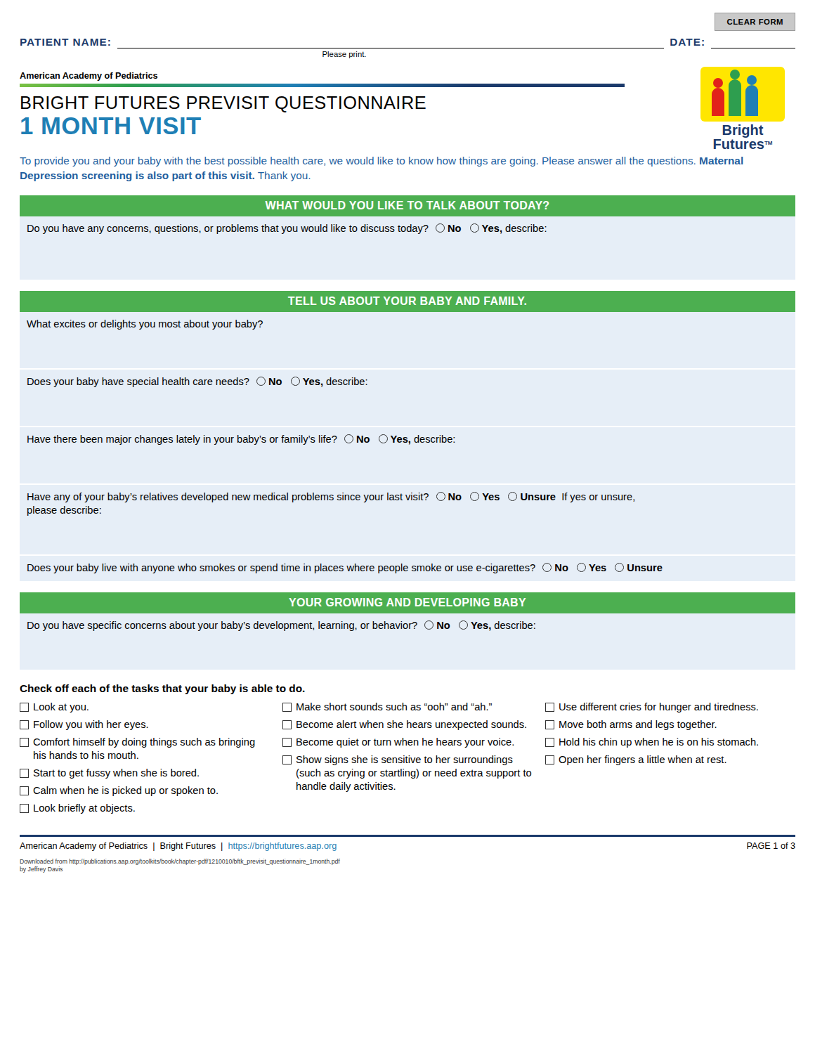CLEAR FORM
PATIENT NAME: DATE:
Please print.
Bright
FuturesTM
American Academy of Pediatrics
BRIGHT FUTURES PREVISIT QUESTIONNAIRE
1 MONTH VISIT
To provide you and your baby with the best possible health care, we would like to know how things are going. Please answer all the questions. Maternal Depression screening is also part of this visit. Thank you.
WHAT WOULD YOU LIKE TO TALK ABOUT TODAY?
Do you have any concerns, questions, or problems that you would like to discuss today? No Yes, describe:
TELL US ABOUT YOUR BABY AND FAMILY.
What excites or delights you most about your baby?
Does your baby have special health care needs? No Yes, describe:
Have there been major changes lately in your baby’s or family’s life? No Yes, describe:
Have any of your baby’s relatives developed new medical problems since your last visit? No Yes Unsure If yes or unsure,
please describe:
Does your baby live with anyone who smokes or spend time in places where people smoke or use e-cigarettes? No Yes Unsure
YOUR GROWING AND DEVELOPING BABY
Do you have specific concerns about your baby’s development, learning, or behavior? No Yes, describe:
Check off each of the tasks that your baby is able to do.
Look at you.
Follow you with her eyes.
Comfort himself by doing things such as bringing his hands to his mouth.
Start to get fussy when she is bored.
Calm when he is picked up or spoken to.
Look briefly at objects.
Make short sounds such as “ooh” and “ah.”
Become alert when she hears unexpected sounds.
Become quiet or turn when he hears your voice.
Show signs she is sensitive to her surroundings (such as crying or startling) or need extra support to handle daily activities.
Use different cries for hunger and tiredness.
Move both arms and legs together.
Hold his chin up when he is on his stomach.
Open her fingers a little when at rest.
American Academy of Pediatrics | Bright Futures | https://brightfutures.aap.org
PAGE 1 of 3
Downloaded from http://publications.aap.org/toolkits/book/chapter-pdf/1210010/bftk_previsit_questionnaire_1month.pdf
by Jeffrey Davis